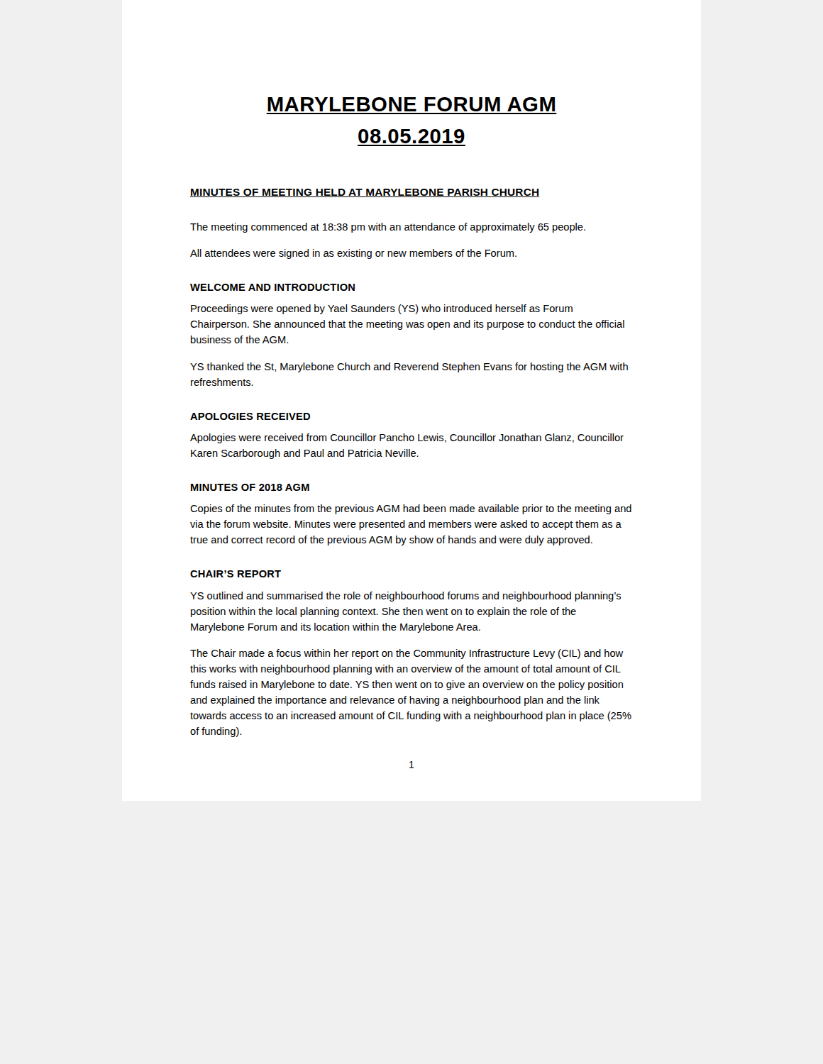MARYLEBONE FORUM AGM
08.05.2019
MINUTES OF MEETING HELD AT MARYLEBONE PARISH CHURCH
The meeting commenced at 18:38 pm with an attendance of approximately 65 people.
All attendees were signed in as existing or new members of the Forum.
WELCOME AND INTRODUCTION
Proceedings were opened by Yael Saunders (YS) who introduced herself as Forum Chairperson. She announced that the meeting was open and its purpose to conduct the official business of the AGM.
YS thanked the St, Marylebone Church and Reverend Stephen Evans for hosting the AGM with refreshments.
APOLOGIES RECEIVED
Apologies were received from Councillor Pancho Lewis, Councillor Jonathan Glanz, Councillor Karen Scarborough and Paul and Patricia Neville.
MINUTES OF 2018 AGM
Copies of the minutes from the previous AGM had been made available prior to the meeting and via the forum website. Minutes were presented and members were asked to accept them as a true and correct record of the previous AGM by show of hands and were duly approved.
CHAIR’S REPORT
YS outlined and summarised the role of neighbourhood forums and neighbourhood planning’s position within the local planning context. She then went on to explain the role of the Marylebone Forum and its location within the Marylebone Area.
The Chair made a focus within her report on the Community Infrastructure Levy (CIL) and how this works with neighbourhood planning with an overview of the amount of total amount of CIL funds raised in Marylebone to date. YS then went on to give an overview on the policy position and explained the importance and relevance of having a neighbourhood plan and the link towards access to an increased amount of CIL funding with a neighbourhood plan in place (25% of funding).
1